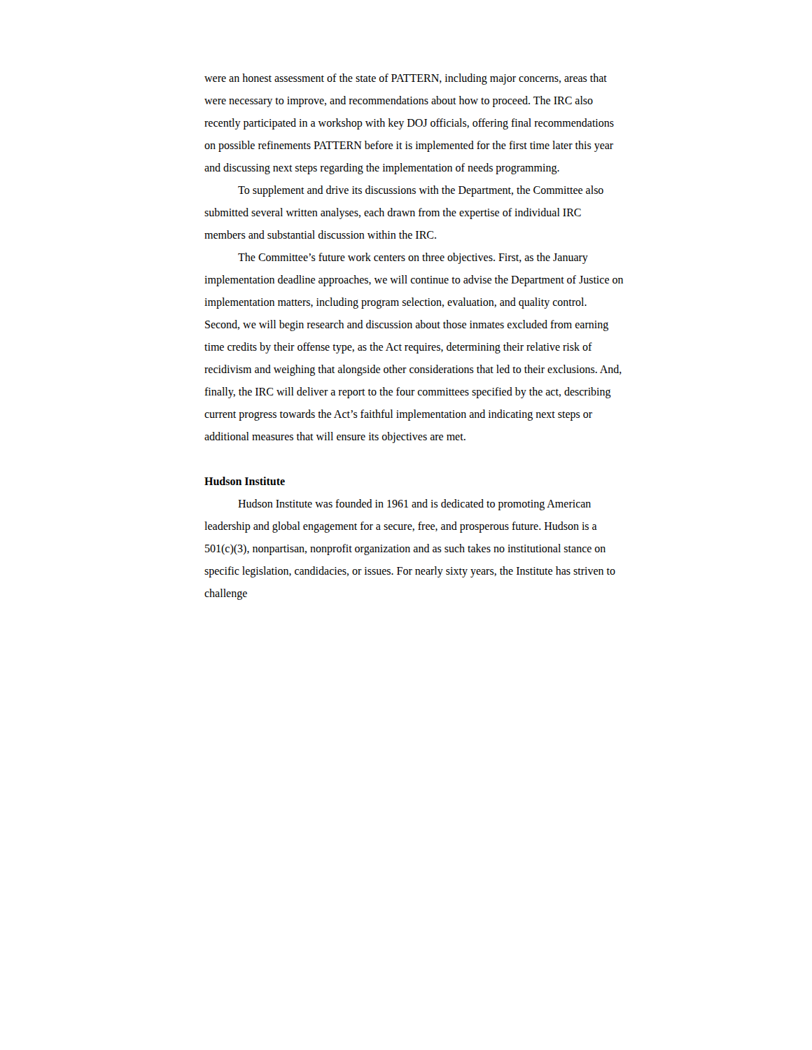were an honest assessment of the state of PATTERN, including major concerns, areas that were necessary to improve, and recommendations about how to proceed. The IRC also recently participated in a workshop with key DOJ officials, offering final recommendations on possible refinements PATTERN before it is implemented for the first time later this year and discussing next steps regarding the implementation of needs programming.
To supplement and drive its discussions with the Department, the Committee also submitted several written analyses, each drawn from the expertise of individual IRC members and substantial discussion within the IRC.
The Committee’s future work centers on three objectives. First, as the January implementation deadline approaches, we will continue to advise the Department of Justice on implementation matters, including program selection, evaluation, and quality control. Second, we will begin research and discussion about those inmates excluded from earning time credits by their offense type, as the Act requires, determining their relative risk of recidivism and weighing that alongside other considerations that led to their exclusions. And, finally, the IRC will deliver a report to the four committees specified by the act, describing current progress towards the Act’s faithful implementation and indicating next steps or additional measures that will ensure its objectives are met.
Hudson Institute
Hudson Institute was founded in 1961 and is dedicated to promoting American leadership and global engagement for a secure, free, and prosperous future. Hudson is a 501(c)(3), nonpartisan, nonprofit organization and as such takes no institutional stance on specific legislation, candidacies, or issues. For nearly sixty years, the Institute has striven to challenge